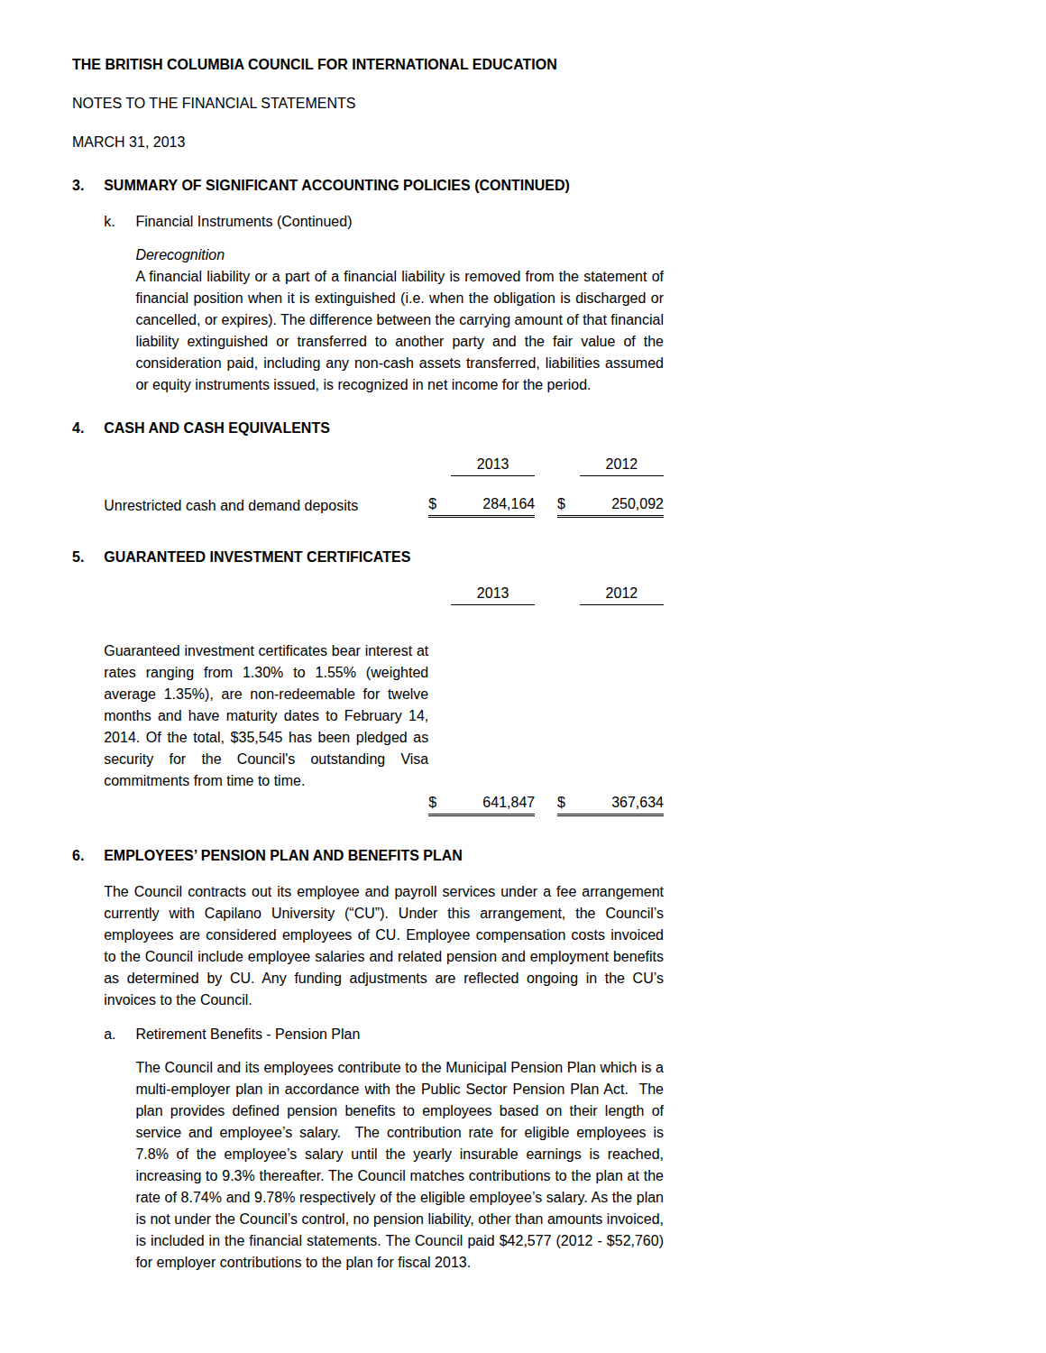THE BRITISH COLUMBIA COUNCIL FOR INTERNATIONAL EDUCATION
NOTES TO THE FINANCIAL STATEMENTS
MARCH 31, 2013
3. SUMMARY OF SIGNIFICANT ACCOUNTING POLICIES (CONTINUED)
k. Financial Instruments (Continued)
Derecognition
A financial liability or a part of a financial liability is removed from the statement of financial position when it is extinguished (i.e. when the obligation is discharged or cancelled, or expires). The difference between the carrying amount of that financial liability extinguished or transferred to another party and the fair value of the consideration paid, including any non-cash assets transferred, liabilities assumed or equity instruments issued, is recognized in net income for the period.
4. CASH AND CASH EQUIVALENTS
| | | 2013 | | | 2012 |
| Unrestricted cash and demand deposits | $ | 284,164 | | $ | 250,092 |
5. GUARANTEED INVESTMENT CERTIFICATES
| | | 2013 | | | 2012 |
| Guaranteed investment certificates bear interest at rates ranging from 1.30% to 1.55% (weighted average 1.35%), are non-redeemable for twelve months and have maturity dates to February 14, 2014. Of the total, $35,545 has been pledged as security for the Council's outstanding Visa commitments from time to time. | | | | | |
| | $ | 641,847 | | $ | 367,634 |
6. EMPLOYEES’ PENSION PLAN AND BENEFITS PLAN
The Council contracts out its employee and payroll services under a fee arrangement currently with Capilano University (“CU”). Under this arrangement, the Council’s employees are considered employees of CU. Employee compensation costs invoiced to the Council include employee salaries and related pension and employment benefits as determined by CU. Any funding adjustments are reflected ongoing in the CU’s invoices to the Council.
a. Retirement Benefits - Pension Plan
The Council and its employees contribute to the Municipal Pension Plan which is a multi-employer plan in accordance with the Public Sector Pension Plan Act. The plan provides defined pension benefits to employees based on their length of service and employee’s salary. The contribution rate for eligible employees is 7.8% of the employee’s salary until the yearly insurable earnings is reached, increasing to 9.3% thereafter. The Council matches contributions to the plan at the rate of 8.74% and 9.78% respectively of the eligible employee’s salary. As the plan is not under the Council’s control, no pension liability, other than amounts invoiced, is included in the financial statements. The Council paid $42,577 (2012 - $52,760) for employer contributions to the plan for fiscal 2013.